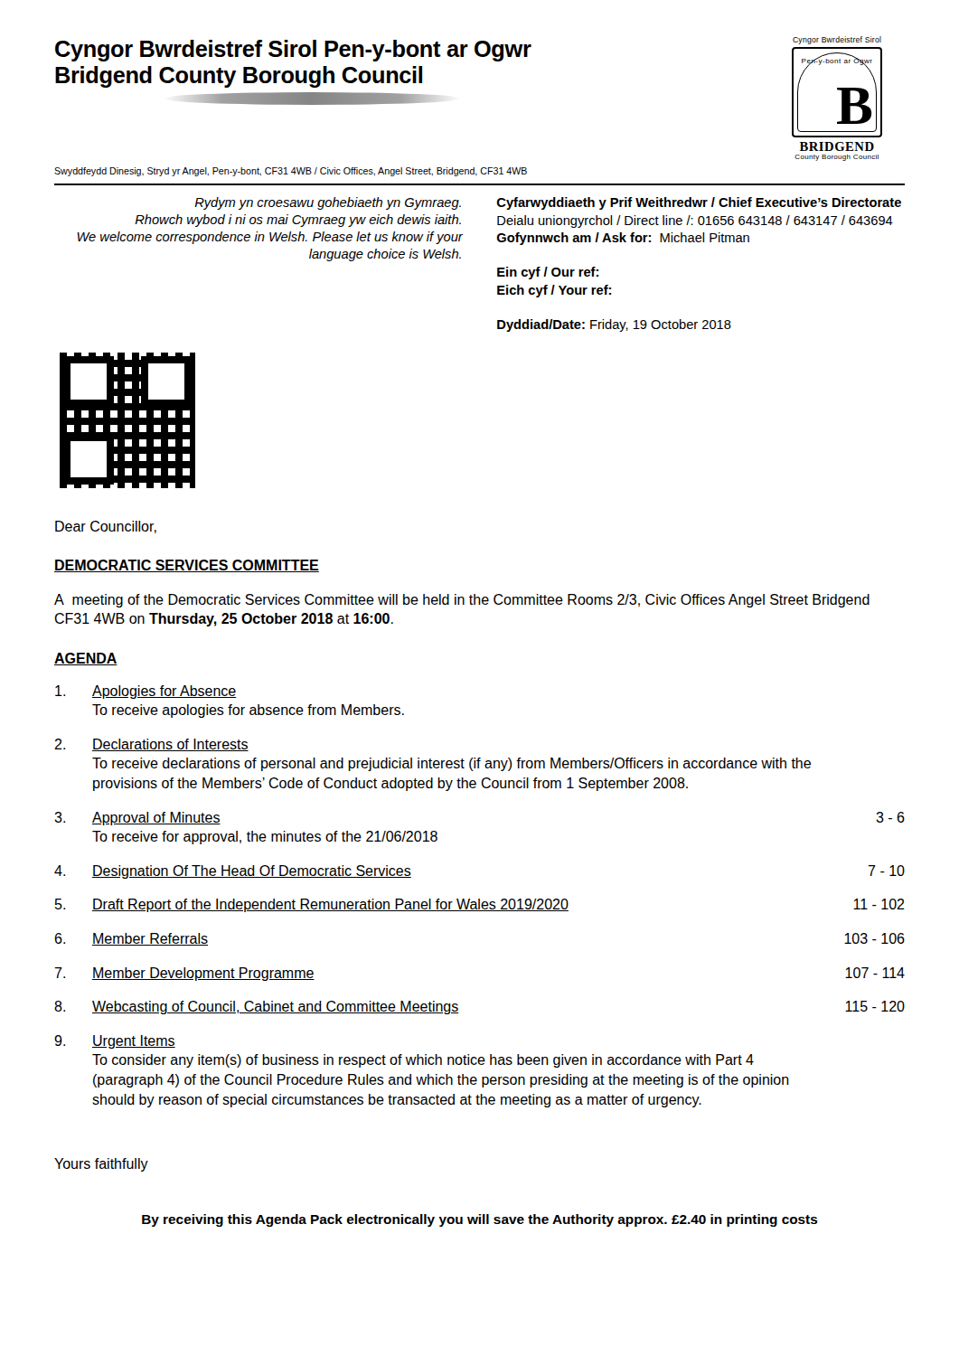Cyngor Bwrdeistref Sirol Pen-y-bont ar Ogwr Bridgend County Borough Council
Cyngor Bwrdeistref Sirol
Pen-y-bont ar Ogwr
B
BRIDGEND
County Borough Council
Swyddfeydd Dinesig, Stryd yr Angel, Pen-y-bont, CF31 4WB / Civic Offices, Angel Street, Bridgend, CF31 4WB
Rydym yn croesawu gohebiaeth yn Gymraeg.
Rhowch wybod i ni os mai Cymraeg yw eich dewis iaith.
We welcome correspondence in Welsh. Please let us know if your language choice is Welsh.
Cyfarwyddiaeth y Prif Weithredwr / Chief Executive’s Directorate
Deialu uniongyrchol / Direct line /: 01656 643148 / 643147 / 643694
Gofynnwch am / Ask for: Michael Pitman
Ein cyf / Our ref:
Eich cyf / Your ref:
Dyddiad/Date: Friday, 19 October 2018
Dear Councillor,
DEMOCRATIC SERVICES COMMITTEE
A meeting of the Democratic Services Committee will be held in the Committee Rooms 2/3, Civic Offices Angel Street Bridgend CF31 4WB on Thursday, 25 October 2018 at 16:00.
AGENDA
| 1. | Apologies for Absence To receive apologies for absence from Members. | |
| 2. | Declarations of Interests To receive declarations of personal and prejudicial interest (if any) from Members/Officers in accordance with the provisions of the Members’ Code of Conduct adopted by the Council from 1 September 2008. | |
| 3. | Approval of Minutes To receive for approval, the minutes of the 21/06/2018 | 3 - 6 |
| 4. | Designation Of The Head Of Democratic Services | 7 - 10 |
| 5. | Draft Report of the Independent Remuneration Panel for Wales 2019/2020 | 11 - 102 |
| 6. | Member Referrals | 103 - 106 |
| 7. | Member Development Programme | 107 - 114 |
| 8. | Webcasting of Council, Cabinet and Committee Meetings | 115 - 120 |
| 9. | Urgent Items To consider any item(s) of business in respect of which notice has been given in accordance with Part 4 (paragraph 4) of the Council Procedure Rules and which the person presiding at the meeting is of the opinion should by reason of special circumstances be transacted at the meeting as a matter of urgency. | |
Yours faithfully
By receiving this Agenda Pack electronically you will save the Authority approx. £2.40 in printing costs